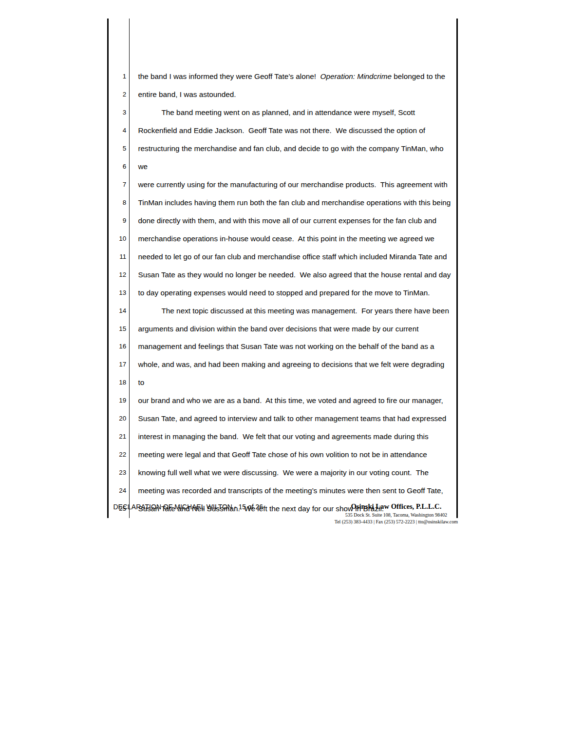1
2
3
4
5
6
7
8
9
10
11
12
13
14
15
16
17
18
19
20
21
22
23
24
25
the band I was informed they were Geoff Tate’s alone! Operation: Mindcrime belonged to the
entire band, I was astounded.
The band meeting went on as planned, and in attendance were myself, Scott
Rockenfield and Eddie Jackson. Geoff Tate was not there. We discussed the option of
restructuring the merchandise and fan club, and decide to go with the company TinMan, who we
were currently using for the manufacturing of our merchandise products. This agreement with
TinMan includes having them run both the fan club and merchandise operations with this being
done directly with them, and with this move all of our current expenses for the fan club and
merchandise operations in-house would cease. At this point in the meeting we agreed we
needed to let go of our fan club and merchandise office staff which included Miranda Tate and
Susan Tate as they would no longer be needed. We also agreed that the house rental and day
to day operating expenses would need to stopped and prepared for the move to TinMan.
The next topic discussed at this meeting was management. For years there have been
arguments and division within the band over decisions that were made by our current
management and feelings that Susan Tate was not working on the behalf of the band as a
whole, and was, and had been making and agreeing to decisions that we felt were degrading to
our brand and who we are as a band. At this time, we voted and agreed to fire our manager,
Susan Tate, and agreed to interview and talk to other management teams that had expressed
interest in managing the band. We felt that our voting and agreements made during this
meeting were legal and that Geoff Tate chose of his own volition to not be in attendance
knowing full well what we were discussing. We were a majority in our voting count. The
meeting was recorded and transcripts of the meeting’s minutes were then sent to Geoff Tate,
Susan Tate and Neil Sussman. We left the next day for our show in Brazil.
DECLARATION OF MICHAEL WILTON - 15 of 26
Osinski Law Offices, P.L.L.C. 535 Dock St. Suite 108, Tacoma, Washington 98402 Tel (253) 383-4433 | Fax (253) 572-2223 | tto@osinskilaw.com